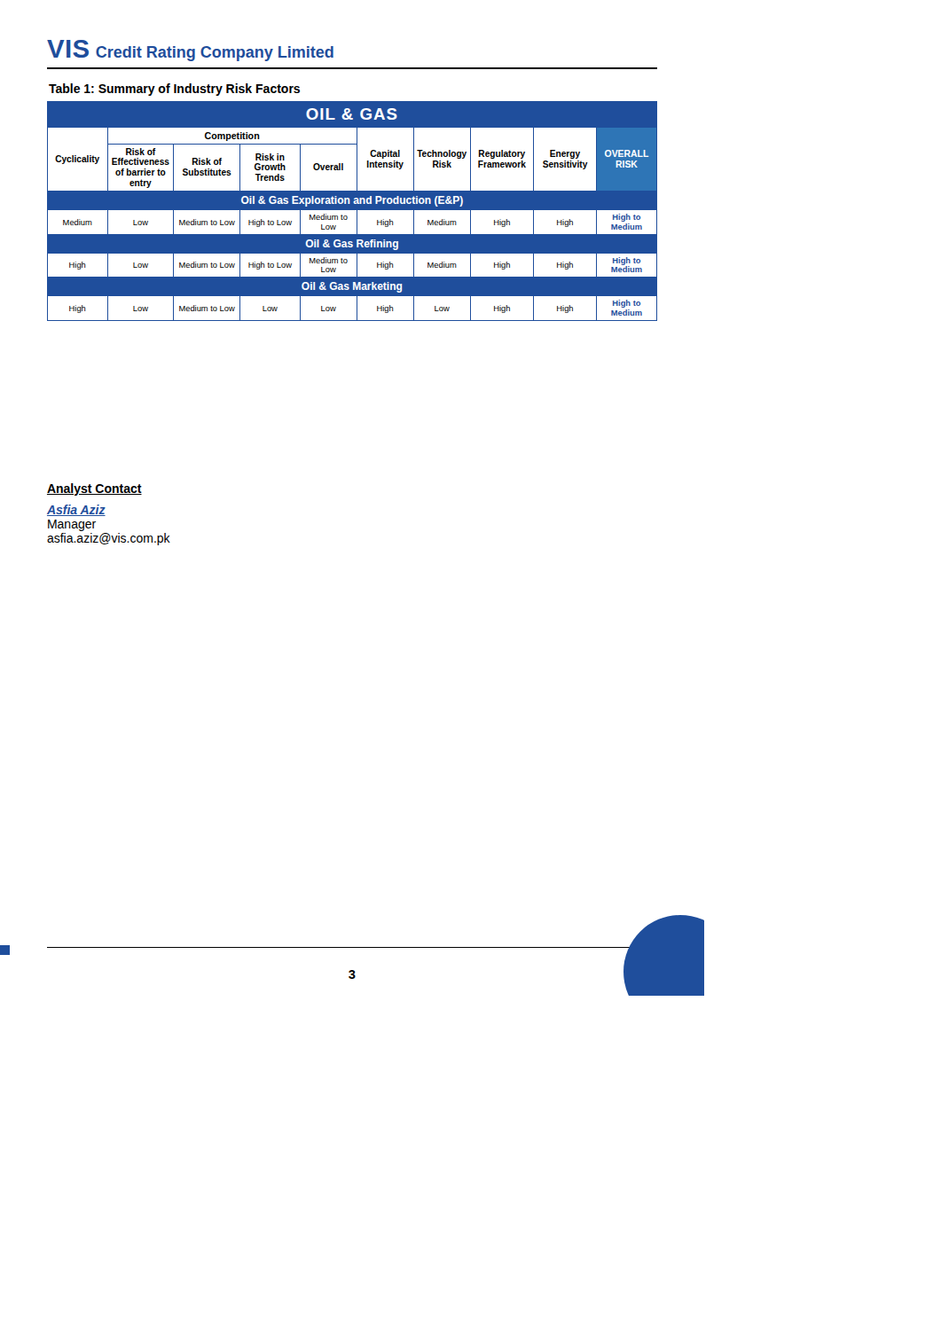VIS Credit Rating Company Limited
Table 1: Summary of Industry Risk Factors
| OIL & GAS |
| Cyclicality | Competition | Capital Intensity | Technology Risk | Regulatory Framework | Energy Sensitivity | OVERALL RISK |
| Risk of Effectiveness of barrier to entry | Risk of Substitutes | Risk in Growth Trends | Overall |
| Oil & Gas Exploration and Production (E&P) |
| Medium | Low | Medium to Low | High to Low | Medium to Low | High | Medium | High | High | High to Medium |
| Oil & Gas Refining |
| High | Low | Medium to Low | High to Low | Medium to Low | High | Medium | High | High | High to Medium |
| Oil & Gas Marketing |
| High | Low | Medium to Low | Low | Low | High | Low | High | High | High to Medium |
Analyst Contact
Asfia Aziz
Manager
asfia.aziz@vis.com.pk
3